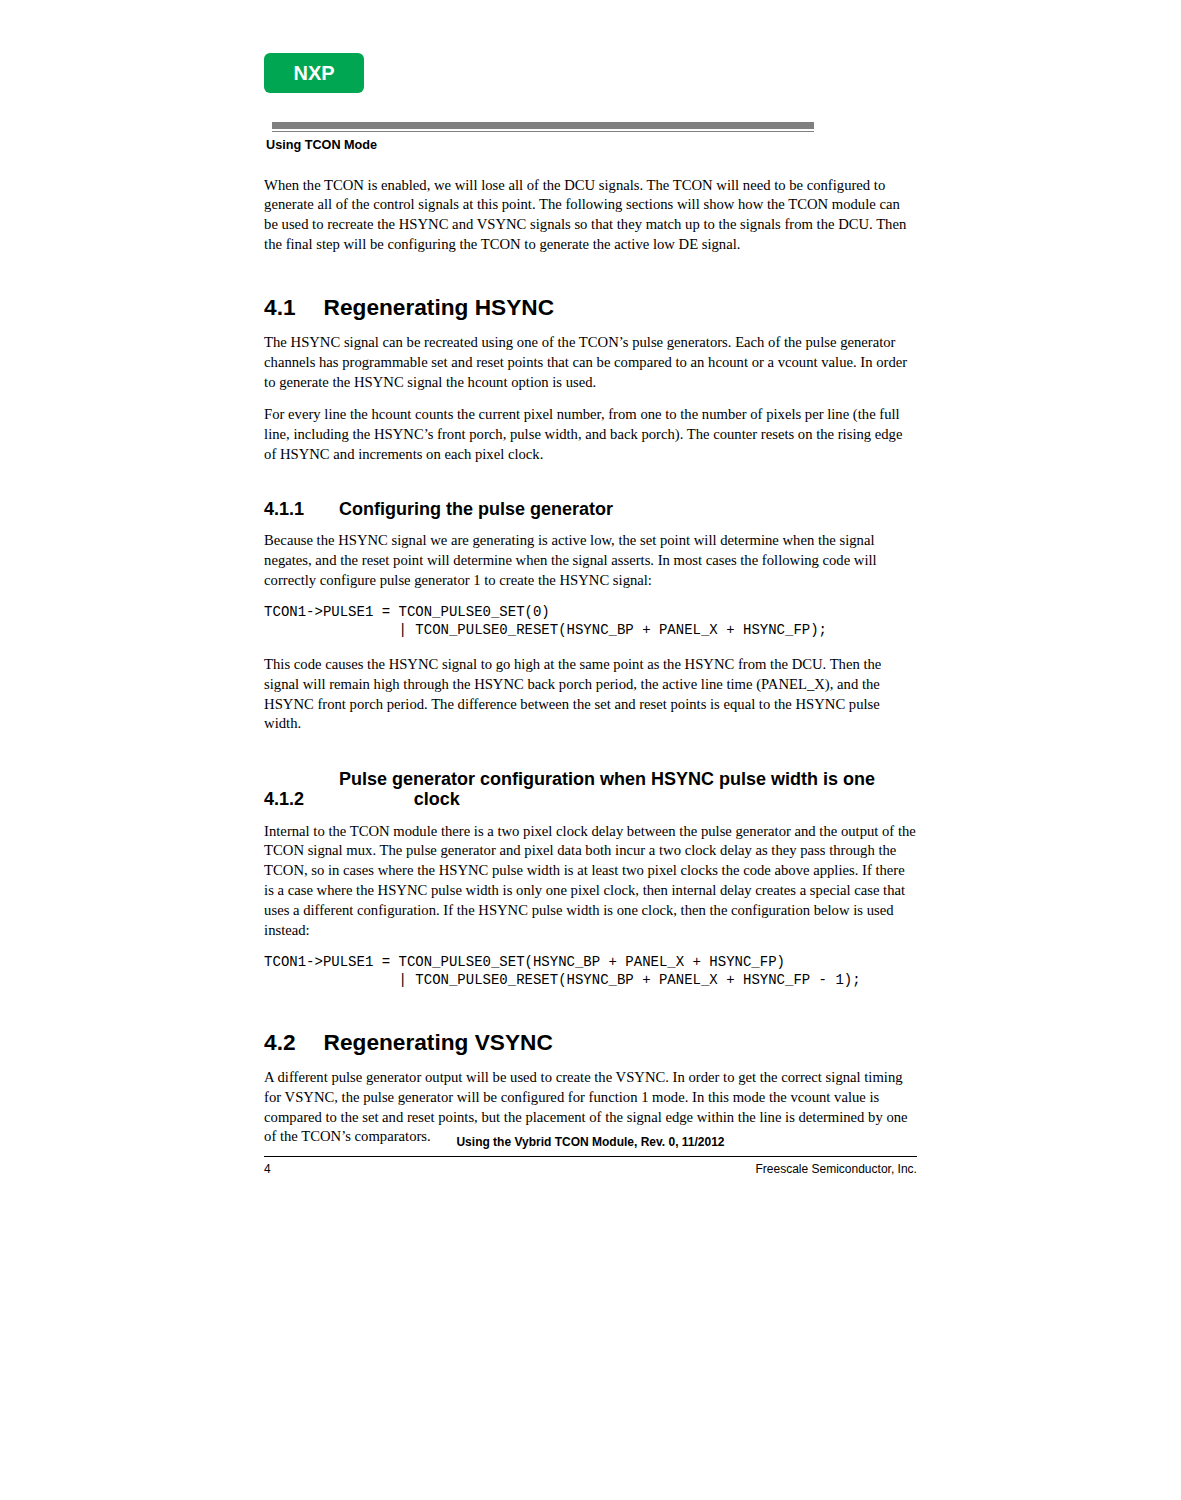NXP
Using TCON Mode
When the TCON is enabled, we will lose all of the DCU signals. The TCON will need to be configured to generate all of the control signals at this point. The following sections will show how the TCON module can be used to recreate the HSYNC and VSYNC signals so that they match up to the signals from the DCU. Then the final step will be configuring the TCON to generate the active low DE signal.
4.1 Regenerating HSYNC
The HSYNC signal can be recreated using one of the TCON’s pulse generators. Each of the pulse generator channels has programmable set and reset points that can be compared to an hcount or a vcount value. In order to generate the HSYNC signal the hcount option is used.
For every line the hcount counts the current pixel number, from one to the number of pixels per line (the full line, including the HSYNC’s front porch, pulse width, and back porch). The counter resets on the rising edge of HSYNC and increments on each pixel clock.
4.1.1 Configuring the pulse generator
Because the HSYNC signal we are generating is active low, the set point will determine when the signal negates, and the reset point will determine when the signal asserts. In most cases the following code will correctly configure pulse generator 1 to create the HSYNC signal:
TCON1->PULSE1 = TCON_PULSE0_SET(0)
                | TCON_PULSE0_RESET(HSYNC_BP + PANEL_X + HSYNC_FP);
This code causes the HSYNC signal to go high at the same point as the HSYNC from the DCU. Then the signal will remain high through the HSYNC back porch period, the active line time (PANEL_X), and the HSYNC front porch period. The difference between the set and reset points is equal to the HSYNC pulse width.
4.1.2 Pulse generator configuration when HSYNC pulse width is one
clock
Internal to the TCON module there is a two pixel clock delay between the pulse generator and the output of the TCON signal mux. The pulse generator and pixel data both incur a two clock delay as they pass through the TCON, so in cases where the HSYNC pulse width is at least two pixel clocks the code above applies. If there is a case where the HSYNC pulse width is only one pixel clock, then internal delay creates a special case that uses a different configuration. If the HSYNC pulse width is one clock, then the configuration below is used instead:
TCON1->PULSE1 = TCON_PULSE0_SET(HSYNC_BP + PANEL_X + HSYNC_FP)
                | TCON_PULSE0_RESET(HSYNC_BP + PANEL_X + HSYNC_FP - 1);
4.2 Regenerating VSYNC
A different pulse generator output will be used to create the VSYNC. In order to get the correct signal timing for VSYNC, the pulse generator will be configured for function 1 mode. In this mode the vcount value is compared to the set and reset points, but the placement of the signal edge within the line is determined by one of the TCON’s comparators.
Using the Vybrid TCON Module, Rev. 0, 11/2012
4
Freescale Semiconductor, Inc.